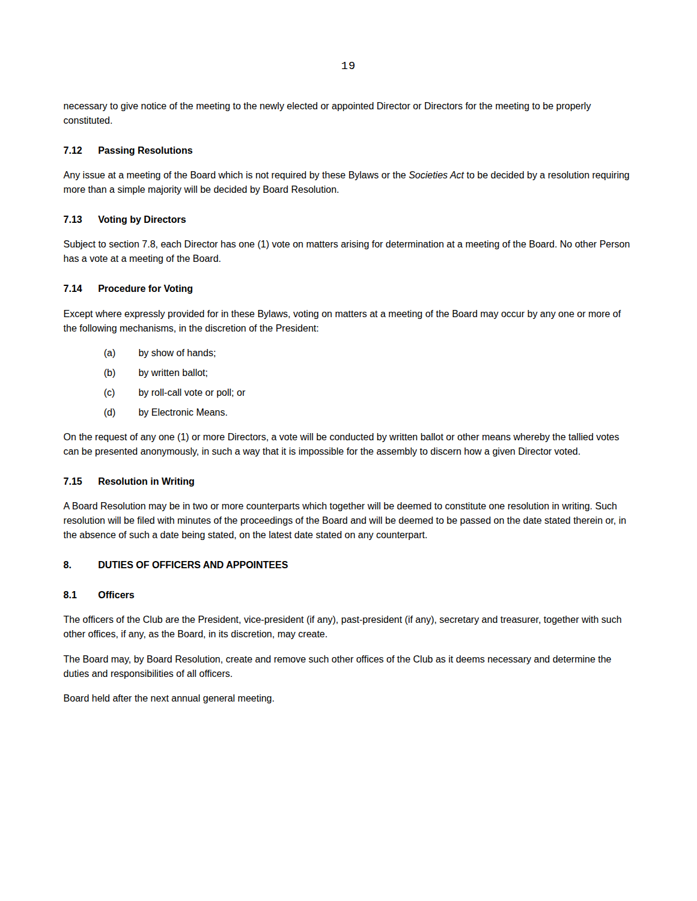19
necessary to give notice of the meeting to the newly elected or appointed Director or Directors for the meeting to be properly constituted.
7.12 Passing Resolutions
Any issue at a meeting of the Board which is not required by these Bylaws or the Societies Act to be decided by a resolution requiring more than a simple majority will be decided by Board Resolution.
7.13 Voting by Directors
Subject to section 7.8, each Director has one (1) vote on matters arising for determination at a meeting of the Board. No other Person has a vote at a meeting of the Board.
7.14 Procedure for Voting
Except where expressly provided for in these Bylaws, voting on matters at a meeting of the Board may occur by any one or more of the following mechanisms, in the discretion of the President:
(a) by show of hands;
(b) by written ballot;
(c) by roll-call vote or poll; or
(d) by Electronic Means.
On the request of any one (1) or more Directors, a vote will be conducted by written ballot or other means whereby the tallied votes can be presented anonymously, in such a way that it is impossible for the assembly to discern how a given Director voted.
7.15 Resolution in Writing
A Board Resolution may be in two or more counterparts which together will be deemed to constitute one resolution in writing. Such resolution will be filed with minutes of the proceedings of the Board and will be deemed to be passed on the date stated therein or, in the absence of such a date being stated, on the latest date stated on any counterpart.
8. DUTIES OF OFFICERS AND APPOINTEES
8.1 Officers
The officers of the Club are the President, vice-president (if any), past-president (if any), secretary and treasurer, together with such other offices, if any, as the Board, in its discretion, may create.
The Board may, by Board Resolution, create and remove such other offices of the Club as it deems necessary and determine the duties and responsibilities of all officers.
Board held after the next annual general meeting.